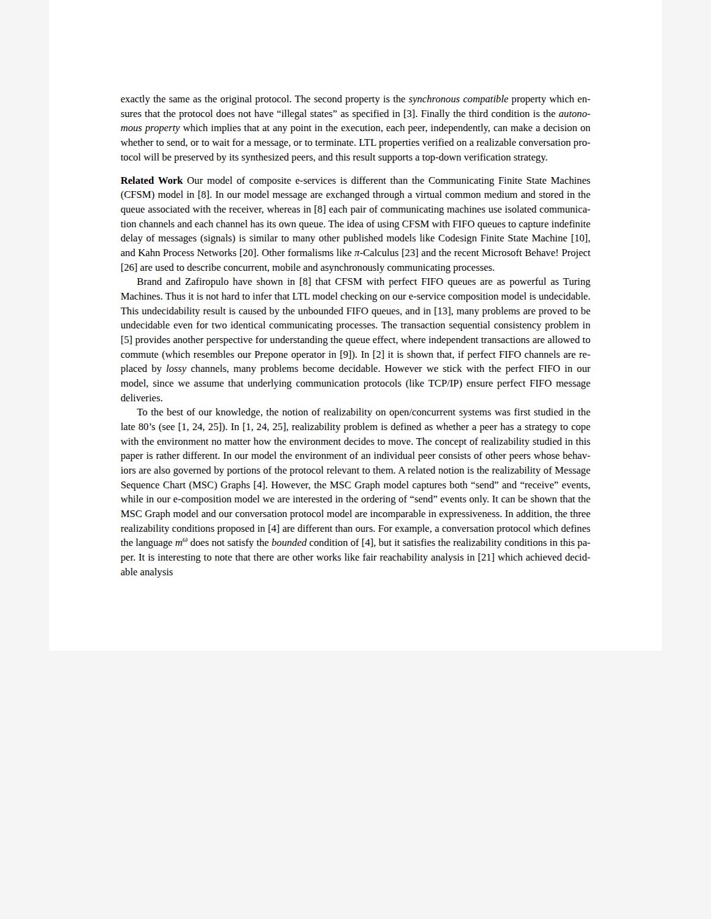exactly the same as the original protocol. The second property is the synchronous compatible property which ensures that the protocol does not have “illegal states” as specified in [3]. Finally the third condition is the autonomous property which implies that at any point in the execution, each peer, independently, can make a decision on whether to send, or to wait for a message, or to terminate. LTL properties verified on a realizable conversation protocol will be preserved by its synthesized peers, and this result supports a top-down verification strategy.
Related Work Our model of composite e-services is different than the Communicating Finite State Machines (CFSM) model in [8]. In our model message are exchanged through a virtual common medium and stored in the queue associated with the receiver, whereas in [8] each pair of communicating machines use isolated communication channels and each channel has its own queue. The idea of using CFSM with FIFO queues to capture indefinite delay of messages (signals) is similar to many other published models like Codesign Finite State Machine [10], and Kahn Process Networks [20]. Other formalisms like π-Calculus [23] and the recent Microsoft Behave! Project [26] are used to describe concurrent, mobile and asynchronously communicating processes.
Brand and Zafiropulo have shown in [8] that CFSM with perfect FIFO queues are as powerful as Turing Machines. Thus it is not hard to infer that LTL model checking on our e-service composition model is undecidable. This undecidability result is caused by the unbounded FIFO queues, and in [13], many problems are proved to be undecidable even for two identical communicating processes. The transaction sequential consistency problem in [5] provides another perspective for understanding the queue effect, where independent transactions are allowed to commute (which resembles our Prepone operator in [9]). In [2] it is shown that, if perfect FIFO channels are replaced by lossy channels, many problems become decidable. However we stick with the perfect FIFO in our model, since we assume that underlying communication protocols (like TCP/IP) ensure perfect FIFO message deliveries.
To the best of our knowledge, the notion of realizability on open/concurrent systems was first studied in the late 80’s (see [1, 24, 25]). In [1, 24, 25], realizability problem is defined as whether a peer has a strategy to cope with the environment no matter how the environment decides to move. The concept of realizability studied in this paper is rather different. In our model the environment of an individual peer consists of other peers whose behaviors are also governed by portions of the protocol relevant to them. A related notion is the realizability of Message Sequence Chart (MSC) Graphs [4]. However, the MSC Graph model captures both “send” and “receive” events, while in our e-composition model we are interested in the ordering of “send” events only. It can be shown that the MSC Graph model and our conversation protocol model are incomparable in expressiveness. In addition, the three realizability conditions proposed in [4] are different than ours. For example, a conversation protocol which defines the language mω does not satisfy the bounded condition of [4], but it satisfies the realizability conditions in this paper. It is interesting to note that there are other works like fair reachability analysis in [21] which achieved decidable analysis